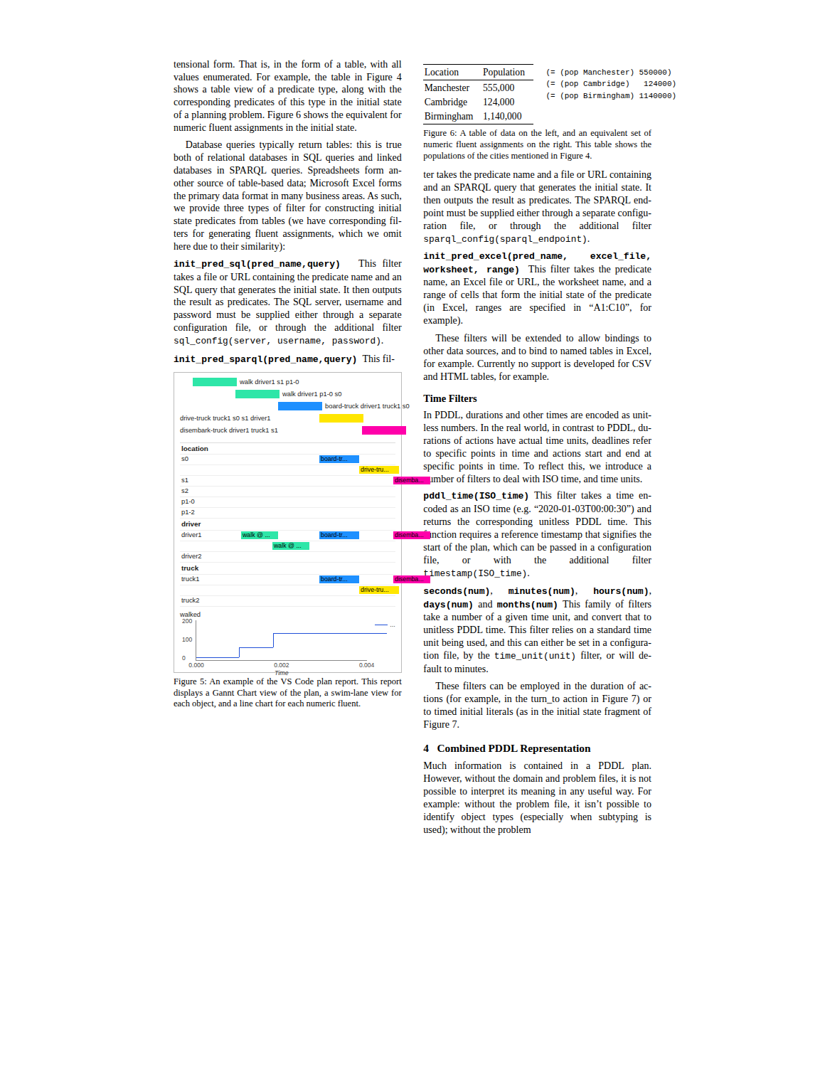tensional form. That is, in the form of a table, with all values enumerated. For example, the table in Figure 4 shows a table view of a predicate type, along with the corresponding predicates of this type in the initial state of a planning problem. Figure 6 shows the equivalent for numeric fluent assignments in the initial state.
Database queries typically return tables: this is true both of relational databases in SQL queries and linked databases in SPARQL queries. Spreadsheets form another source of table-based data; Microsoft Excel forms the primary data format in many business areas. As such, we provide three types of filter for constructing initial state predicates from tables (we have corresponding filters for generating fluent assignments, which we omit here due to their similarity):
init_pred_sql(pred_name,query) This filter takes a file or URL containing the predicate name and an SQL query that generates the initial state. It then outputs the result as predicates. The SQL server, username and password must be supplied either through a separate configuration file, or through the additional filter sql_config(server, username, password).
init_pred_sparql(pred_name,query) This fil-
walk driver1 s1 p1-0
walk driver1 p1-0 s0
board-truck driver1 truck1 s0
drive-truck truck1 s0 s1 driver1
disembark-truck driver1 truck1 s1
location
s0 board-tr...
drive-tru...
s1 disemba...
s2
p1-0
p1-2
driver
driver1 walk @ ... board-tr... disemba...
walk @ ...
driver2
truck
truck1 board-tr... disemba...
drive-tru...
truck2
walked
200 100 0 0.000 0.002 0.004 Time
...
Figure 5: An example of the VS Code plan report. This report displays a Gannt Chart view of the plan, a swim-lane view for each object, and a line chart for each numeric fluent.
| Location | Population |
| --- | --- |
| Manchester | 555,000 |
| Cambridge | 124,000 |
| Birmingham | 1,140,000 |
(= (pop Manchester) 550000) (= (pop Cambridge) 124000) (= (pop Birmingham) 1140000)
Figure 6: A table of data on the left, and an equivalent set of numeric fluent assignments on the right. This table shows the populations of the cities mentioned in Figure 4.
ter takes the predicate name and a file or URL containing and an SPARQL query that generates the initial state. It then outputs the result as predicates. The SPARQL endpoint must be supplied either through a separate configuration file, or through the additional filter sparql_config(sparql_endpoint).
init_pred_excel(pred_name, excel_file, worksheet, range) This filter takes the predicate name, an Excel file or URL, the worksheet name, and a range of cells that form the initial state of the predicate (in Excel, ranges are specified in “A1:C10”, for example).
These filters will be extended to allow bindings to other data sources, and to bind to named tables in Excel, for example. Currently no support is developed for CSV and HTML tables, for example.
Time Filters
In PDDL, durations and other times are encoded as unit-less numbers. In the real world, in contrast to PDDL, durations of actions have actual time units, deadlines refer to specific points in time and actions start and end at specific points in time. To reflect this, we introduce a number of filters to deal with ISO time, and time units.
pddl_time(ISO_time) This filter takes a time encoded as an ISO time (e.g. “2020-01-03T00:00:30”) and returns the corresponding unitless PDDL time. This function requires a reference timestamp that signifies the start of the plan, which can be passed in a configuration file, or with the additional filter timestamp(ISO_time).
seconds(num), minutes(num), hours(num), days(num) and months(num) This family of filters take a number of a given time unit, and convert that to unitless PDDL time. This filter relies on a standard time unit being used, and this can either be set in a configuration file, by the time_unit(unit) filter, or will default to minutes.
These filters can be employed in the duration of actions (for example, in the turn_to action in Figure 7) or to timed initial literals (as in the initial state fragment of Figure 7.
4 Combined PDDL Representation
Much information is contained in a PDDL plan. However, without the domain and problem files, it is not possible to interpret its meaning in any useful way. For example: without the problem file, it isn’t possible to identify object types (especially when subtyping is used); without the problem